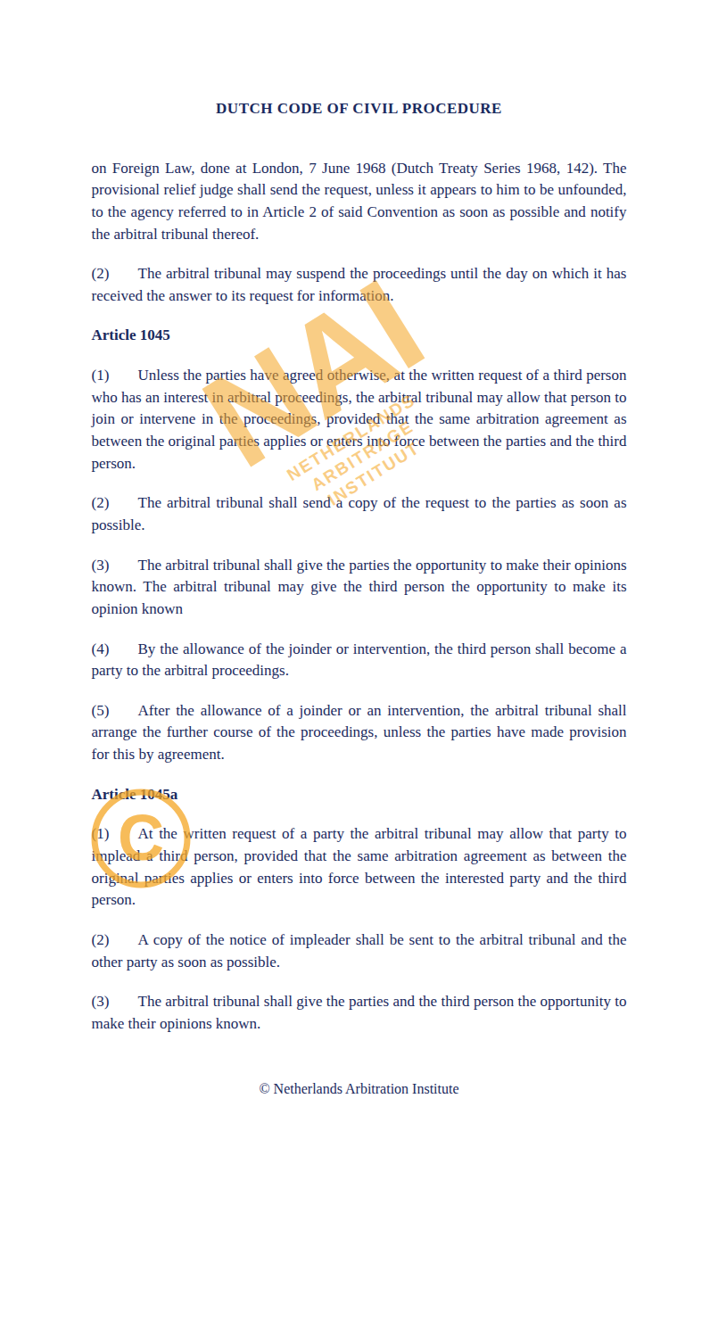NAI
NETHERLANDS
ARBITRAGE
INSTITUUT
C
DUTCH CODE OF CIVIL PROCEDURE
on Foreign Law, done at London, 7 June 1968 (Dutch Treaty Series 1968, 142). The provisional relief judge shall send the request, unless it appears to him to be unfounded, to the agency referred to in Article 2 of said Convention as soon as possible and notify the arbitral tribunal thereof.
(2) The arbitral tribunal may suspend the proceedings until the day on which it has received the answer to its request for information.
Article 1045
(1) Unless the parties have agreed otherwise, at the written request of a third person who has an interest in arbitral proceedings, the arbitral tribunal may allow that person to join or intervene in the proceedings, provided that the same arbitration agreement as between the original parties applies or enters into force between the parties and the third person.
(2) The arbitral tribunal shall send a copy of the request to the parties as soon as possible.
(3) The arbitral tribunal shall give the parties the opportunity to make their opinions known. The arbitral tribunal may give the third person the opportunity to make its opinion known
(4) By the allowance of the joinder or intervention, the third person shall become a party to the arbitral proceedings.
(5) After the allowance of a joinder or an intervention, the arbitral tribunal shall arrange the further course of the proceedings, unless the parties have made provision for this by agreement.
Article 1045a
(1) At the written request of a party the arbitral tribunal may allow that party to implead a third person, provided that the same arbitration agreement as between the original parties applies or enters into force between the interested party and the third person.
(2) A copy of the notice of impleader shall be sent to the arbitral tribunal and the other party as soon as possible.
(3) The arbitral tribunal shall give the parties and the third person the opportunity to make their opinions known.
© Netherlands Arbitration Institute